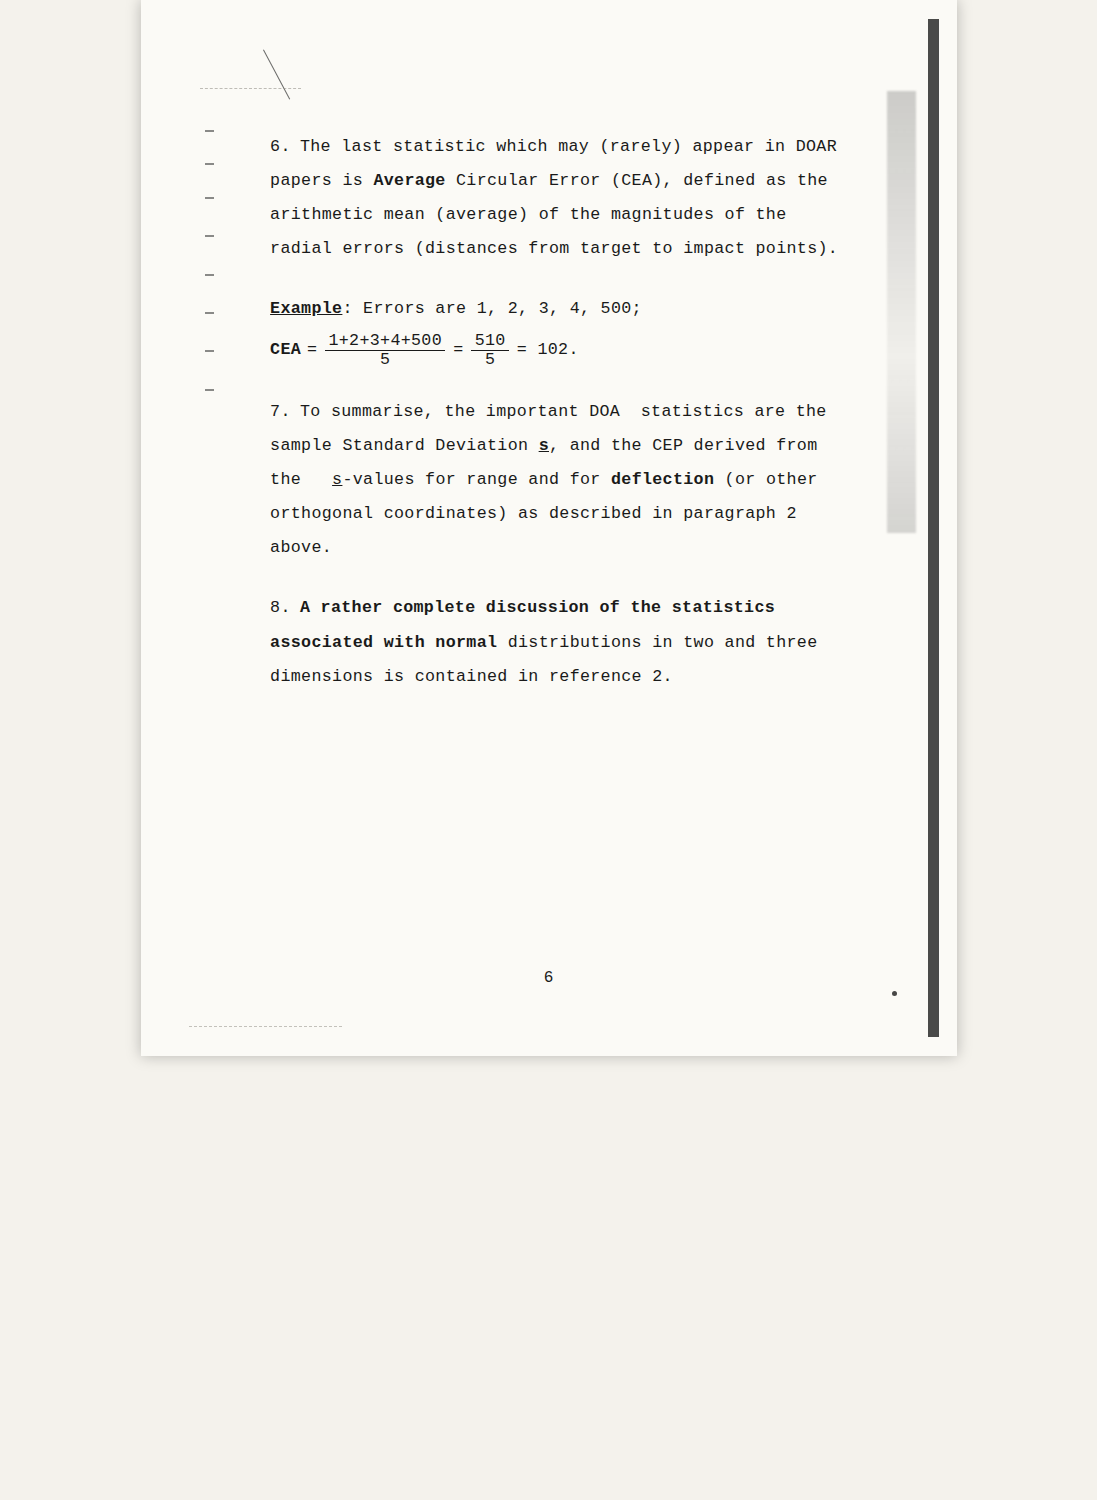6. The last statistic which may (rarely) appear in DOAR papers is Average Circular Error (CEA), defined as the arithmetic mean (average) of the magnitudes of the radial errors (distances from target to impact points).
Example: Errors are 1, 2, 3, 4, 500;
CEA = 1+2+3+4+500 5 = 510 5 = 102.
7. To summarise, the important DOA statistics are the sample Standard Deviation s, and the CEP derived from the s-values for range and for deflection (or other orthogonal coordinates) as described in paragraph 2 above.
8. A rather complete discussion of the statistics associated with normal distributions in two and three dimensions is contained in reference 2.
6